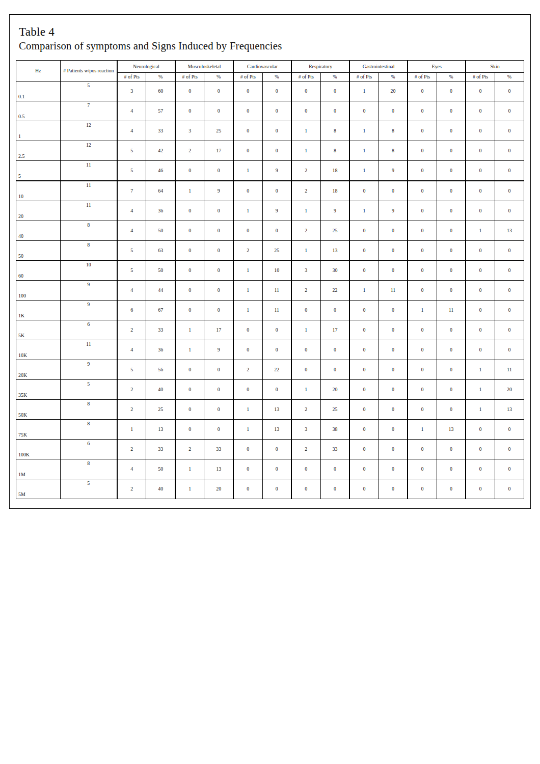Table 4
Comparison of symptoms and Signs Induced by Frequencies
Comparison of symptoms and Signs Induced by Frequencies
| Hz | # Patients w/pos reaction | Neurological | Musculoskeletal | Cardiovascular | Respiratory | Gastrointestinal | Eyes | Skin |
| --- | --- | --- | --- | --- | --- | --- | --- | --- |
| # of Pts | % | # of Pts | % | # of Pts | % | # of Pts | % | # of Pts | % | # of Pts | % | # of Pts | % |
| 0.1 | 5 | 3 | 60 | 0 | 0 | 0 | 0 | 0 | 0 | 1 | 20 | 0 | 0 | 0 | 0 |
| 0.5 | 7 | 4 | 57 | 0 | 0 | 0 | 0 | 0 | 0 | 0 | 0 | 0 | 0 | 0 | 0 |
| 1 | 12 | 4 | 33 | 3 | 25 | 0 | 0 | 1 | 8 | 1 | 8 | 0 | 0 | 0 | 0 |
| 2.5 | 12 | 5 | 42 | 2 | 17 | 0 | 0 | 1 | 8 | 1 | 8 | 0 | 0 | 0 | 0 |
| 5 | 11 | 5 | 46 | 0 | 0 | 1 | 9 | 2 | 18 | 1 | 9 | 0 | 0 | 0 | 0 |
| 10 | 11 | 7 | 64 | 1 | 9 | 0 | 0 | 2 | 18 | 0 | 0 | 0 | 0 | 0 | 0 |
| 20 | 11 | 4 | 36 | 0 | 0 | 1 | 9 | 1 | 9 | 1 | 9 | 0 | 0 | 0 | 0 |
| 40 | 8 | 4 | 50 | 0 | 0 | 0 | 0 | 2 | 25 | 0 | 0 | 0 | 0 | 1 | 13 |
| 50 | 8 | 5 | 63 | 0 | 0 | 2 | 25 | 1 | 13 | 0 | 0 | 0 | 0 | 0 | 0 |
| 60 | 10 | 5 | 50 | 0 | 0 | 1 | 10 | 3 | 30 | 0 | 0 | 0 | 0 | 0 | 0 |
| 100 | 9 | 4 | 44 | 0 | 0 | 1 | 11 | 2 | 22 | 1 | 11 | 0 | 0 | 0 | 0 |
| 1K | 9 | 6 | 67 | 0 | 0 | 1 | 11 | 0 | 0 | 0 | 0 | 1 | 11 | 0 | 0 |
| 5K | 6 | 2 | 33 | 1 | 17 | 0 | 0 | 1 | 17 | 0 | 0 | 0 | 0 | 0 | 0 |
| 10K | 11 | 4 | 36 | 1 | 9 | 0 | 0 | 0 | 0 | 0 | 0 | 0 | 0 | 0 | 0 |
| 20K | 9 | 5 | 56 | 0 | 0 | 2 | 22 | 0 | 0 | 0 | 0 | 0 | 0 | 1 | 11 |
| 35K | 5 | 2 | 40 | 0 | 0 | 0 | 0 | 1 | 20 | 0 | 0 | 0 | 0 | 1 | 20 |
| 50K | 8 | 2 | 25 | 0 | 0 | 1 | 13 | 2 | 25 | 0 | 0 | 0 | 0 | 1 | 13 |
| 75K | 8 | 1 | 13 | 0 | 0 | 1 | 13 | 3 | 38 | 0 | 0 | 1 | 13 | 0 | 0 |
| 100K | 6 | 2 | 33 | 2 | 33 | 0 | 0 | 2 | 33 | 0 | 0 | 0 | 0 | 0 | 0 |
| 1M | 8 | 4 | 50 | 1 | 13 | 0 | 0 | 0 | 0 | 0 | 0 | 0 | 0 | 0 | 0 |
| 5M | 5 | 2 | 40 | 1 | 20 | 0 | 0 | 0 | 0 | 0 | 0 | 0 | 0 | 0 | 0 |